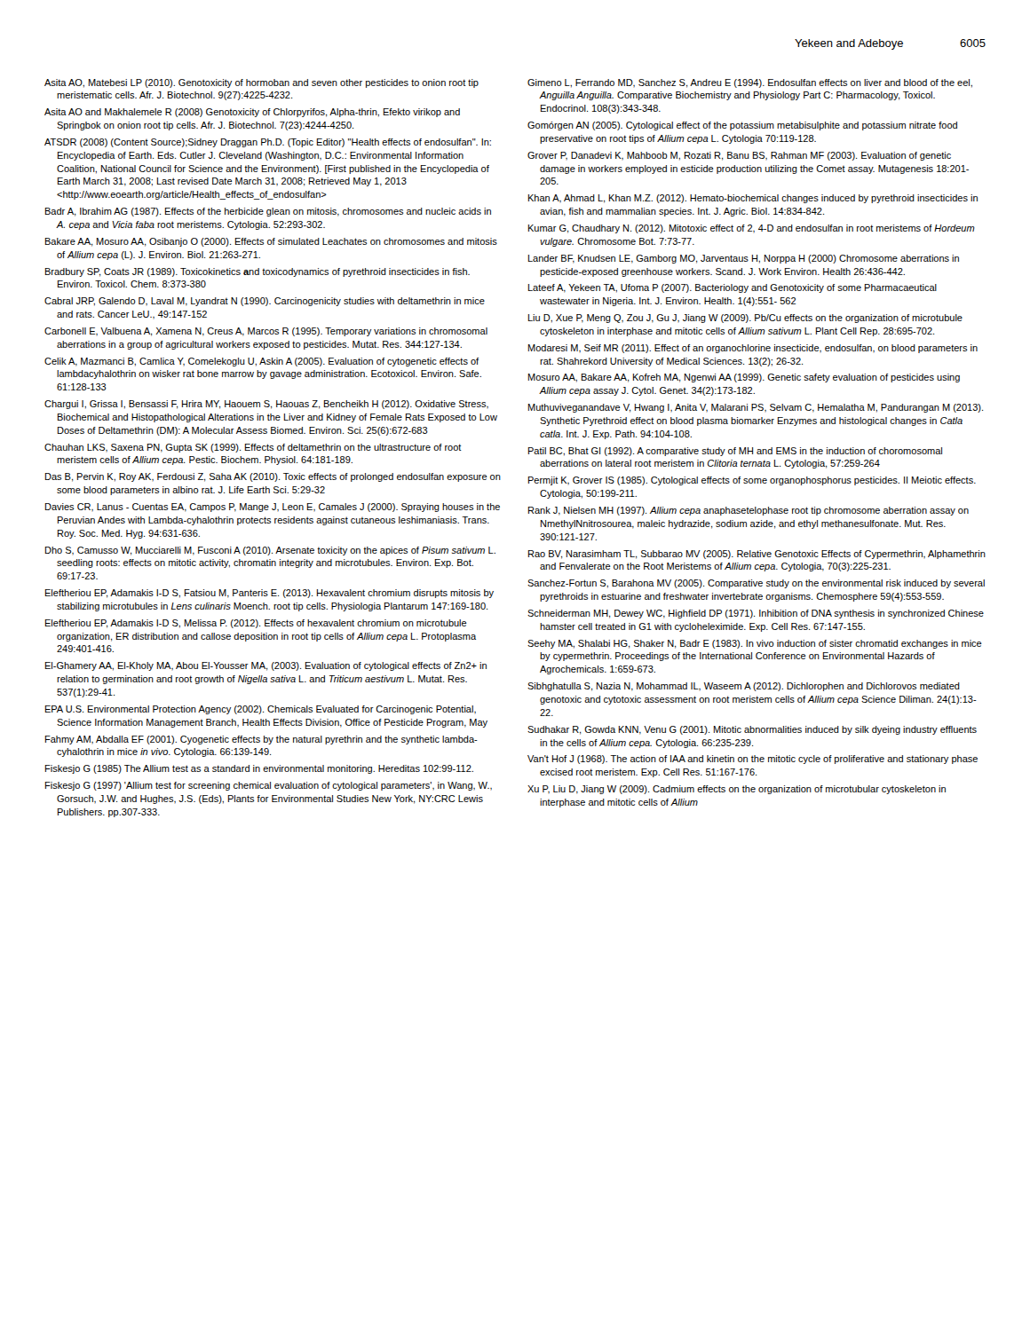Yekeen and Adeboye 6005
Asita AO, Matebesi LP (2010). Genotoxicity of hormoban and seven other pesticides to onion root tip meristematic cells. Afr. J. Biotechnol. 9(27):4225-4232.
Asita AO and Makhalemele R (2008) Genotoxicity of Chlorpyrifos, Alpha-thrin, Efekto virikop and Springbok on onion root tip cells. Afr. J. Biotechnol. 7(23):4244-4250.
ATSDR (2008) (Content Source);Sidney Draggan Ph.D. (Topic Editor) "Health effects of endosulfan". In: Encyclopedia of Earth. Eds. Cutler J. Cleveland (Washington, D.C.: Environmental Information Coalition, National Council for Science and the Environment). [First published in the Encyclopedia of Earth March 31, 2008; Last revised Date March 31, 2008; Retrieved May 1, 2013 <http://www.eoearth.org/article/Health_effects_of_endosulfan>
Badr A, Ibrahim AG (1987). Effects of the herbicide glean on mitosis, chromosomes and nucleic acids in A. cepa and Vicia faba root meristems. Cytologia. 52:293-302.
Bakare AA, Mosuro AA, Osibanjo O (2000). Effects of simulated Leachates on chromosomes and mitosis of Allium cepa (L). J. Environ. Biol. 21:263-271.
Bradbury SP, Coats JR (1989). Toxicokinetics and toxicodynamics of pyrethroid insecticides in fish. Environ. Toxicol. Chem. 8:373-380
Cabral JRP, Galendo D, Laval M, Lyandrat N (1990). Carcinogenicity studies with deltamethrin in mice and rats. Cancer LeU., 49:147-152
Carbonell E, Valbuena A, Xamena N, Creus A, Marcos R (1995). Temporary variations in chromosomal aberrations in a group of agricultural workers exposed to pesticides. Mutat. Res. 344:127-134.
Celik A, Mazmanci B, Camlica Y, Comelekoglu U, Askin A (2005). Evaluation of cytogenetic effects of lambdacyhalothrin on wisker rat bone marrow by gavage administration. Ecotoxicol. Environ. Safe. 61:128-133
Chargui I, Grissa I, Bensassi F, Hrira MY, Haouem S, Haouas Z, Bencheikh H (2012). Oxidative Stress, Biochemical and Histopathological Alterations in the Liver and Kidney of Female Rats Exposed to Low Doses of Deltamethrin (DM): A Molecular Assess Biomed. Environ. Sci. 25(6):672-683
Chauhan LKS, Saxena PN, Gupta SK (1999). Effects of deltamethrin on the ultrastructure of root meristem cells of Allium cepa. Pestic. Biochem. Physiol. 64:181-189.
Das B, Pervin K, Roy AK, Ferdousi Z, Saha AK (2010). Toxic effects of prolonged endosulfan exposure on some blood parameters in albino rat. J. Life Earth Sci. 5:29-32
Davies CR, Lanus - Cuentas EA, Campos P, Mange J, Leon E, Camales J (2000). Spraying houses in the Peruvian Andes with Lambda-cyhalothrin protects residents against cutaneous leshimaniasis. Trans. Roy. Soc. Med. Hyg. 94:631-636.
Dho S, Camusso W, Mucciarelli M, Fusconi A (2010). Arsenate toxicity on the apices of Pisum sativum L. seedling roots: effects on mitotic activity, chromatin integrity and microtubules. Environ. Exp. Bot. 69:17-23.
Eleftheriou EP, Adamakis I-D S, Fatsiou M, Panteris E. (2013). Hexavalent chromium disrupts mitosis by stabilizing microtubules in Lens culinaris Moench. root tip cells. Physiologia Plantarum 147:169-180.
Eleftheriou EP, Adamakis I-D S, Melissa P. (2012). Effects of hexavalent chromium on microtubule organization, ER distribution and callose deposition in root tip cells of Allium cepa L. Protoplasma 249:401-416.
El-Ghamery AA, El-Kholy MA, Abou El-Yousser MA, (2003). Evaluation of cytological effects of Zn2+ in relation to germination and root growth of Nigella sativa L. and Triticum aestivum L. Mutat. Res. 537(1):29-41.
EPA U.S. Environmental Protection Agency (2002). Chemicals Evaluated for Carcinogenic Potential, Science Information Management Branch, Health Effects Division, Office of Pesticide Program, May
Fahmy AM, Abdalla EF (2001). Cyogenetic effects by the natural pyrethrin and the synthetic lambda-cyhalothrin in mice in vivo. Cytologia. 66:139-149.
Fiskesjo G (1985) The Allium test as a standard in environmental monitoring. Hereditas 102:99-112.
Fiskesjo G (1997) 'Allium test for screening chemical evaluation of cytological parameters', in Wang, W., Gorsuch, J.W. and Hughes, J.S. (Eds), Plants for Environmental Studies New York, NY:CRC Lewis Publishers. pp.307-333.
Gimeno L, Ferrando MD, Sanchez S, Andreu E (1994). Endosulfan effects on liver and blood of the eel, Anguilla Anguilla. Comparative Biochemistry and Physiology Part C: Pharmacology, Toxicol. Endocrinol. 108(3):343-348.
Gomórgen AN (2005). Cytological effect of the potassium metabisulphite and potassium nitrate food preservative on root tips of Allium cepa L. Cytologia 70:119-128.
Grover P, Danadevi K, Mahboob M, Rozati R, Banu BS, Rahman MF (2003). Evaluation of genetic damage in workers employed in esticide production utilizing the Comet assay. Mutagenesis 18:201-205.
Khan A, Ahmad L, Khan M.Z. (2012). Hemato-biochemical changes induced by pyrethroid insecticides in avian, fish and mammalian species. Int. J. Agric. Biol. 14:834-842.
Kumar G, Chaudhary N. (2012). Mitotoxic effect of 2, 4-D and endosulfan in root meristems of Hordeum vulgare. Chromosome Bot. 7:73-77.
Lander BF, Knudsen LE, Gamborg MO, Jarventaus H, Norppa H (2000) Chromosome aberrations in pesticide-exposed greenhouse workers. Scand. J. Work Environ. Health 26:436-442.
Lateef A, Yekeen TA, Ufoma P (2007). Bacteriology and Genotoxicity of some Pharmacaeutical wastewater in Nigeria. Int. J. Environ. Health. 1(4):551- 562
Liu D, Xue P, Meng Q, Zou J, Gu J, Jiang W (2009). Pb/Cu effects on the organization of microtubule cytoskeleton in interphase and mitotic cells of Allium sativum L. Plant Cell Rep. 28:695-702.
Modaresi M, Seif MR (2011). Effect of an organochlorine insecticide, endosulfan, on blood parameters in rat. Shahrekord University of Medical Sciences. 13(2); 26-32.
Mosuro AA, Bakare AA, Kofreh MA, Ngenwi AA (1999). Genetic safety evaluation of pesticides using Allium cepa assay J. Cytol. Genet. 34(2):173-182.
Muthuviveganandave V, Hwang I, Anita V, Malarani PS, Selvam C, Hemalatha M, Pandurangan M (2013). Synthetic Pyrethroid effect on blood plasma biomarker Enzymes and histological changes in Catla catla. Int. J. Exp. Path. 94:104-108.
Patil BC, Bhat GI (1992). A comparative study of MH and EMS in the induction of choromosomal aberrations on lateral root meristem in Clitoria ternata L. Cytologia, 57:259-264
Permjit K, Grover IS (1985). Cytological effects of some organophosphorus pesticides. II Meiotic effects. Cytologia, 50:199-211.
Rank J, Nielsen MH (1997). Allium cepa anaphasetelophase root tip chromosome aberration assay on NmethylNnitrosourea, maleic hydrazide, sodium azide, and ethyl methanesulfonate. Mut. Res. 390:121-127.
Rao BV, Narasimham TL, Subbarao MV (2005). Relative Genotoxic Effects of Cypermethrin, Alphamethrin and Fenvalerate on the Root Meristems of Allium cepa. Cytologia, 70(3):225-231.
Sanchez-Fortun S, Barahona MV (2005). Comparative study on the environmental risk induced by several pyrethroids in estuarine and freshwater invertebrate organisms. Chemosphere 59(4):553-559.
Schneiderman MH, Dewey WC, Highfield DP (1971). Inhibition of DNA synthesis in synchronized Chinese hamster cell treated in G1 with cycloheleximide. Exp. Cell Res. 67:147-155.
Seehy MA, Shalabi HG, Shaker N, Badr E (1983). In vivo induction of sister chromatid exchanges in mice by cypermethrin. Proceedings of the International Conference on Environmental Hazards of Agrochemicals. 1:659-673.
Sibhghatulla S, Nazia N, Mohammad IL, Waseem A (2012). Dichlorophen and Dichlorovos mediated genotoxic and cytotoxic assessment on root meristem cells of Allium cepa Science Diliman. 24(1):13-22.
Sudhakar R, Gowda KNN, Venu G (2001). Mitotic abnormalities induced by silk dyeing industry effluents in the cells of Allium cepa. Cytologia. 66:235-239.
Van't Hof J (1968). The action of IAA and kinetin on the mitotic cycle of proliferative and stationary phase excised root meristem. Exp. Cell Res. 51:167-176.
Xu P, Liu D, Jiang W (2009). Cadmium effects on the organization of microtubular cytoskeleton in interphase and mitotic cells of Allium